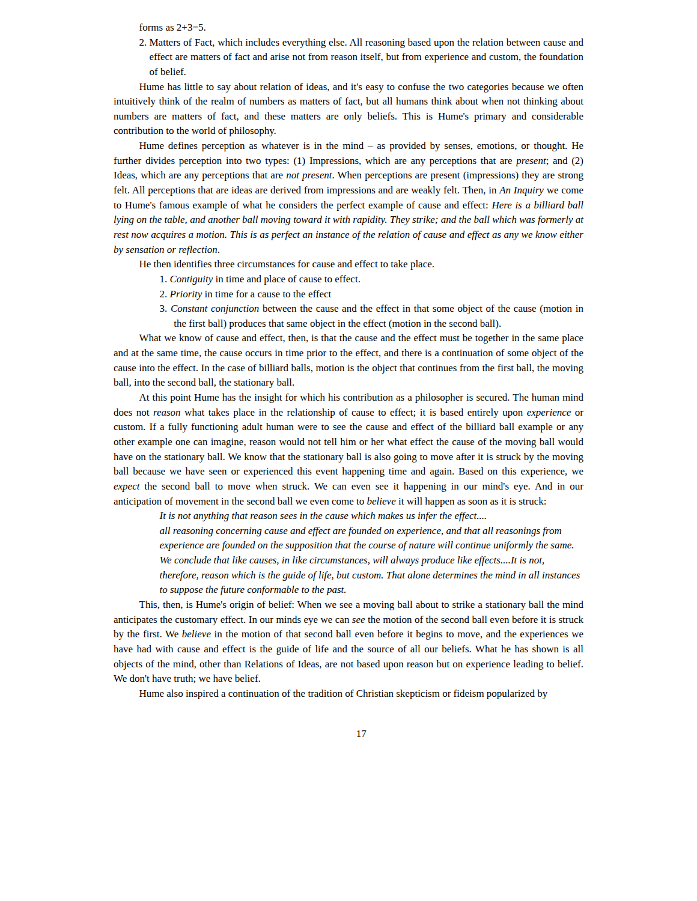forms as 2+3=5.
Matters of Fact, which includes everything else. All reasoning based upon the relation between cause and effect are matters of fact and arise not from reason itself, but from experience and custom, the foundation of belief.
Hume has little to say about relation of ideas, and it's easy to confuse the two categories because we often intuitively think of the realm of numbers as matters of fact, but all humans think about when not thinking about numbers are matters of fact, and these matters are only beliefs. This is Hume's primary and considerable contribution to the world of philosophy.
Hume defines perception as whatever is in the mind – as provided by senses, emotions, or thought. He further divides perception into two types: (1) Impressions, which are any perceptions that are present; and (2) Ideas, which are any perceptions that are not present. When perceptions are present (impressions) they are strong felt. All perceptions that are ideas are derived from impressions and are weakly felt. Then, in An Inquiry we come to Hume's famous example of what he considers the perfect example of cause and effect: Here is a billiard ball lying on the table, and another ball moving toward it with rapidity. They strike; and the ball which was formerly at rest now acquires a motion. This is as perfect an instance of the relation of cause and effect as any we know either by sensation or reflection.
He then identifies three circumstances for cause and effect to take place.
1. Contiguity in time and place of cause to effect.
2. Priority in time for a cause to the effect
3. Constant conjunction between the cause and the effect in that some object of the cause (motion in the first ball) produces that same object in the effect (motion in the second ball).
What we know of cause and effect, then, is that the cause and the effect must be together in the same place and at the same time, the cause occurs in time prior to the effect, and there is a continuation of some object of the cause into the effect. In the case of billiard balls, motion is the object that continues from the first ball, the moving ball, into the second ball, the stationary ball.
At this point Hume has the insight for which his contribution as a philosopher is secured. The human mind does not reason what takes place in the relationship of cause to effect; it is based entirely upon experience or custom. If a fully functioning adult human were to see the cause and effect of the billiard ball example or any other example one can imagine, reason would not tell him or her what effect the cause of the moving ball would have on the stationary ball. We know that the stationary ball is also going to move after it is struck by the moving ball because we have seen or experienced this event happening time and again. Based on this experience, we expect the second ball to move when struck. We can even see it happening in our mind's eye. And in our anticipation of movement in the second ball we even come to believe it will happen as soon as it is struck:
It is not anything that reason sees in the cause which makes us infer the effect....
all reasoning concerning cause and effect are founded on experience, and that all reasonings from experience are founded on the supposition that the course of nature will continue uniformly the same. We conclude that like causes, in like circumstances, will always produce like effects....It is not, therefore, reason which is the guide of life, but custom. That alone determines the mind in all instances to suppose the future conformable to the past.
This, then, is Hume's origin of belief: When we see a moving ball about to strike a stationary ball the mind anticipates the customary effect. In our minds eye we can see the motion of the second ball even before it is struck by the first. We believe in the motion of that second ball even before it begins to move, and the experiences we have had with cause and effect is the guide of life and the source of all our beliefs. What he has shown is all objects of the mind, other than Relations of Ideas, are not based upon reason but on experience leading to belief. We don't have truth; we have belief.
Hume also inspired a continuation of the tradition of Christian skepticism or fideism popularized by
17